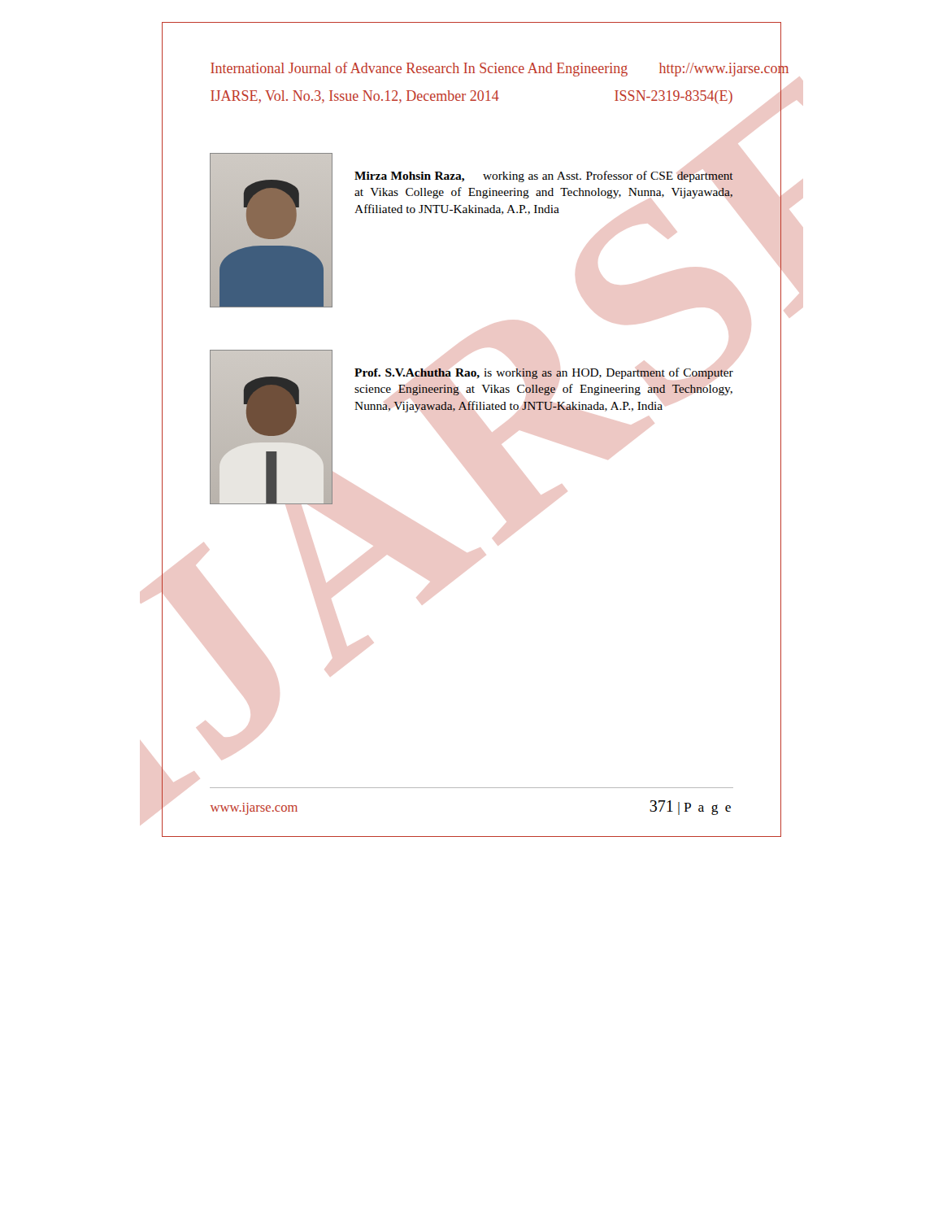IJARSE
International Journal of Advance Research In Science And Engineering http://www.ijarse.com
IJARSE, Vol. No.3, Issue No.12, December 2014 ISSN-2319-8354(E)
Mirza Mohsin Raza, working as an Asst. Professor of CSE department at Vikas College of Engineering and Technology, Nunna, Vijayawada, Affiliated to JNTU-Kakinada, A.P., India
Prof. S.V.Achutha Rao, is working as an HOD, Department of Computer science Engineering at Vikas College of Engineering and Technology, Nunna, Vijayawada, Affiliated to JNTU-Kakinada, A.P., India
www.ijarse.com
371 | P a g e